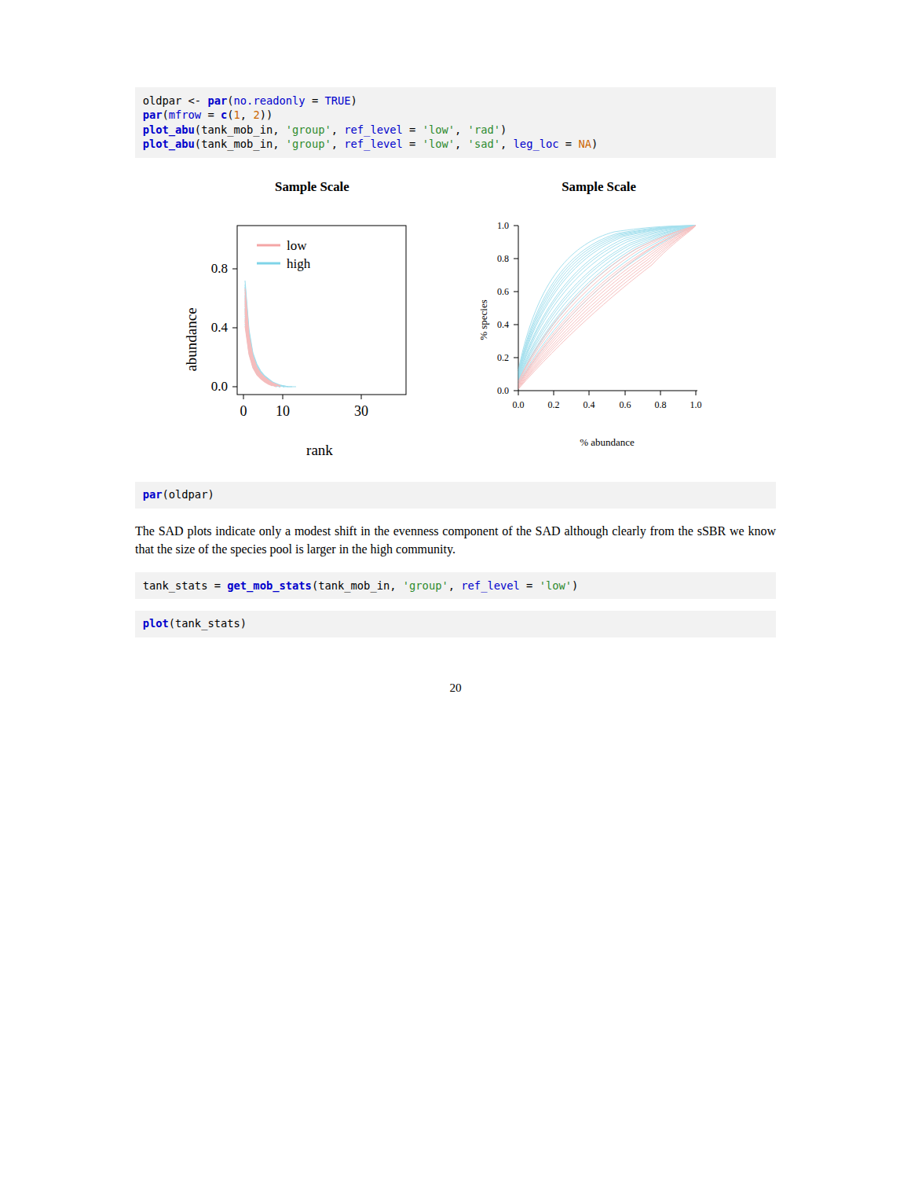oldpar <- par(no.readonly = TRUE)
par(mfrow = c(1, 2))
plot_abu(tank_mob_in, 'group', ref_level = 'low', 'rad')
plot_abu(tank_mob_in, 'group', ref_level = 'low', 'sad', leg_loc = NA)
Sample Scale
abundance rank 0.0 0.4 0.8 0 10 30 low high
Sample Scale
% species % abundance 0.0 0.2 0.4 0.6 0.8 1.0 0.0 0.2 0.4 0.6 0.8 1.0
par(oldpar)
The SAD plots indicate only a modest shift in the evenness component of the SAD although clearly from the sSBR we know that the size of the species pool is larger in the high community.
tank_stats = get_mob_stats(tank_mob_in, 'group', ref_level = 'low')
plot(tank_stats)
20